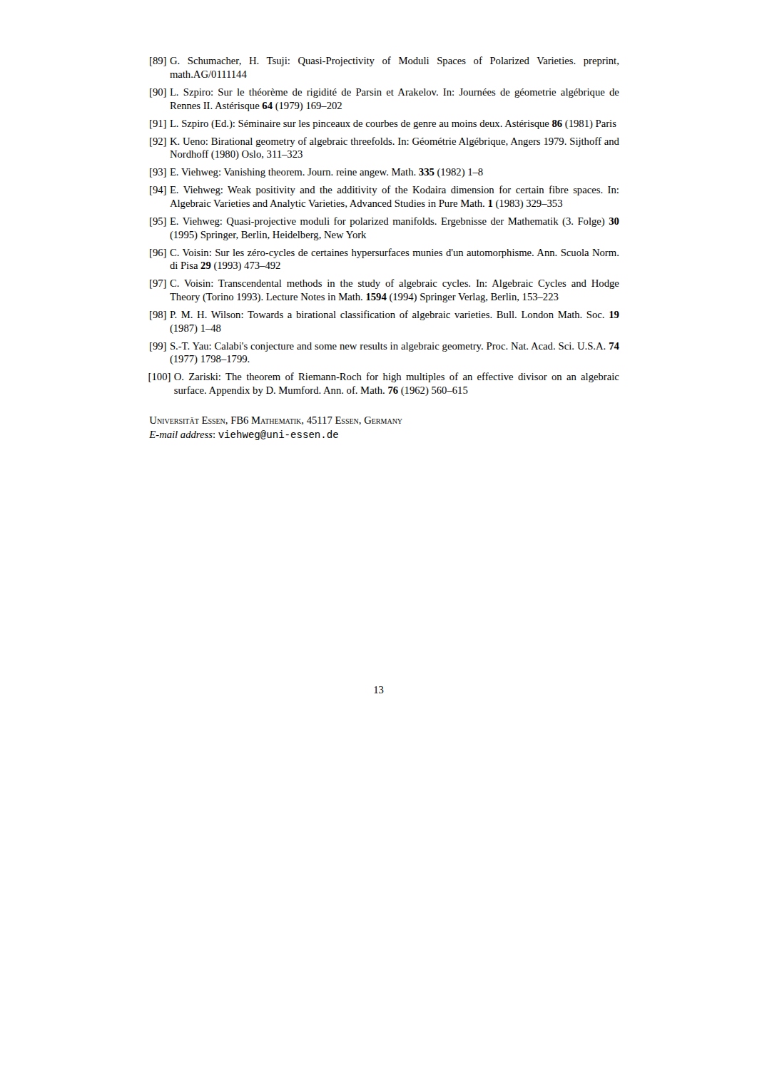[89] G. Schumacher, H. Tsuji: Quasi-Projectivity of Moduli Spaces of Polarized Varieties. preprint, math.AG/0111144
[90] L. Szpiro: Sur le théorème de rigidité de Parsin et Arakelov. In: Journées de géometrie algébrique de Rennes II. Astérisque 64 (1979) 169–202
[91] L. Szpiro (Ed.): Séminaire sur les pinceaux de courbes de genre au moins deux. Astérisque 86 (1981) Paris
[92] K. Ueno: Birational geometry of algebraic threefolds. In: Géométrie Algébrique, Angers 1979. Sijthoff and Nordhoff (1980) Oslo, 311–323
[93] E. Viehweg: Vanishing theorem. Journ. reine angew. Math. 335 (1982) 1–8
[94] E. Viehweg: Weak positivity and the additivity of the Kodaira dimension for certain fibre spaces. In: Algebraic Varieties and Analytic Varieties, Advanced Studies in Pure Math. 1 (1983) 329–353
[95] E. Viehweg: Quasi-projective moduli for polarized manifolds. Ergebnisse der Mathematik (3. Folge) 30 (1995) Springer, Berlin, Heidelberg, New York
[96] C. Voisin: Sur les zéro-cycles de certaines hypersurfaces munies d'un automorphisme. Ann. Scuola Norm. di Pisa 29 (1993) 473–492
[97] C. Voisin: Transcendental methods in the study of algebraic cycles. In: Algebraic Cycles and Hodge Theory (Torino 1993). Lecture Notes in Math. 1594 (1994) Springer Verlag, Berlin, 153–223
[98] P. M. H. Wilson: Towards a birational classification of algebraic varieties. Bull. London Math. Soc. 19 (1987) 1–48
[99] S.-T. Yau: Calabi's conjecture and some new results in algebraic geometry. Proc. Nat. Acad. Sci. U.S.A. 74 (1977) 1798–1799.
[100] O. Zariski: The theorem of Riemann-Roch for high multiples of an effective divisor on an algebraic surface. Appendix by D. Mumford. Ann. of. Math. 76 (1962) 560–615
Universität Essen, FB6 Mathematik, 45117 Essen, Germany
E-mail address: viehweg@uni-essen.de
13